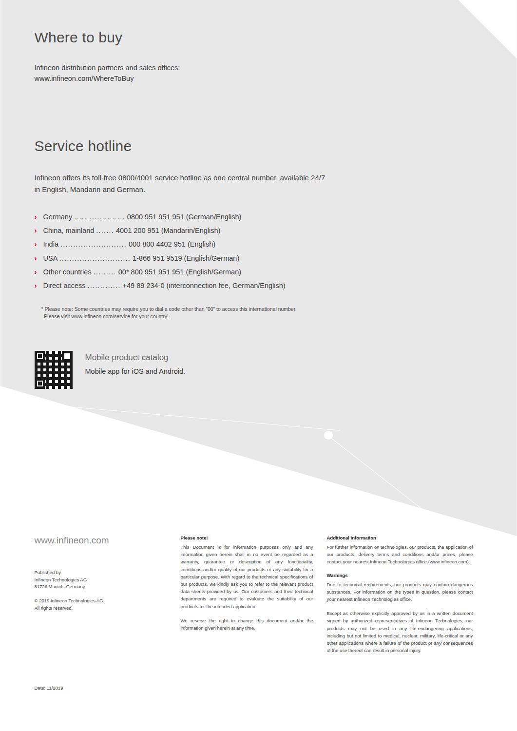Where to buy
Infineon distribution partners and sales offices:
www.infineon.com/WhereToBuy
Service hotline
Infineon offers its toll-free 0800/4001 service hotline as one central number, available 24/7 in English, Mandarin and German.
Germany .................... 0800 951 951 951 (German/English)
China, mainland ....... 4001 200 951 (Mandarin/English)
India .......................... 000 800 4402 951 (English)
USA ............................ 1-866 951 9519 (English/German)
Other countries ......... 00* 800 951 951 951 (English/German)
Direct access ............. +49 89 234-0 (interconnection fee, German/English)
* Please note: Some countries may require you to dial a code other than “00” to access this international number.
Please visit www.infineon.com/service for your country!
Mobile product catalog
Mobile app for iOS and Android.
www.infineon.com
Published by
Infineon Technologies AG
81726 Munich, Germany
© 2019 Infineon Technologies AG.
All rights reserved.
Date: 11/2019
Please note!
This Document is for information purposes only and any information given herein shall in no event be regarded as a warranty, guarantee or description of any functionality, conditions and/or quality of our products or any suitability for a particular purpose. With regard to the technical specifications of our products, we kindly ask you to refer to the relevant product data sheets provided by us. Our customers and their technical departments are required to evaluate the suitability of our products for the intended application.
We reserve the right to change this document and/or the information given herein at any time.
Additional information
For further information on technologies, our products, the application of our products, delivery terms and conditions and/or prices, please contact your nearest Infineon Technologies office (www.infineon.com).
Warnings
Due to technical requirements, our products may contain dangerous substances. For information on the types in question, please contact your nearest Infineon Technologies office.
Except as otherwise explicitly approved by us in a written document signed by authorized representatives of Infineon Technologies, our products may not be used in any life-endangering applications, including but not limited to medical, nuclear, military, life-critical or any other applications where a failure of the product or any consequences of the use thereof can result in personal injury.